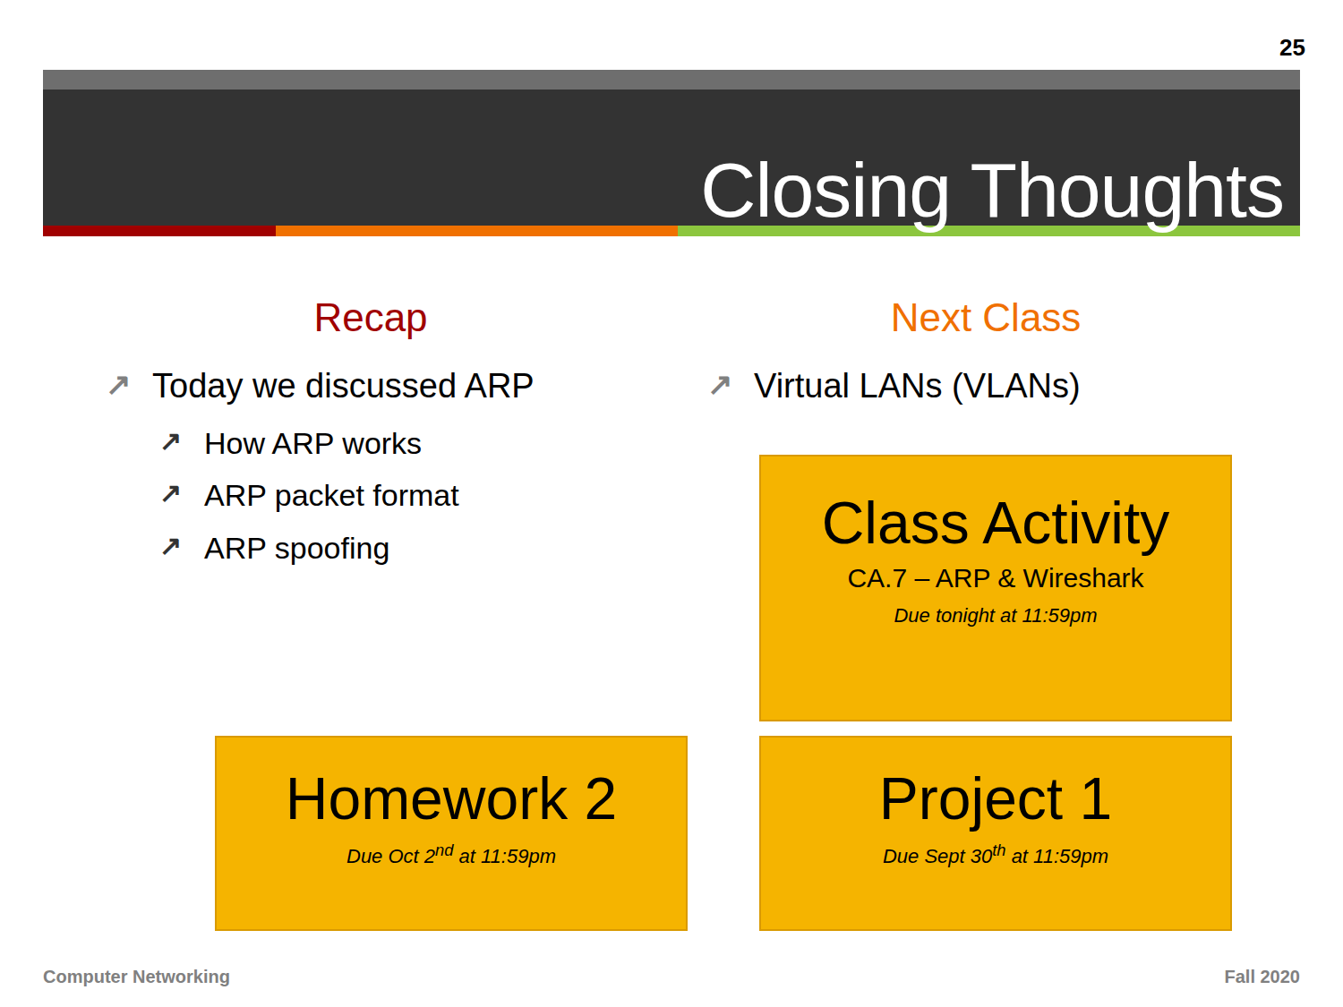25
Closing Thoughts
Recap
Today we discussed ARP
How ARP works
ARP packet format
ARP spoofing
Next Class
Virtual LANs (VLANs)
Class Activity
CA.7 – ARP & Wireshark
Due tonight at 11:59pm
Project 1
Due Sept 30th at 11:59pm
Homework 2
Due Oct 2nd at 11:59pm
Computer Networking
Fall 2020